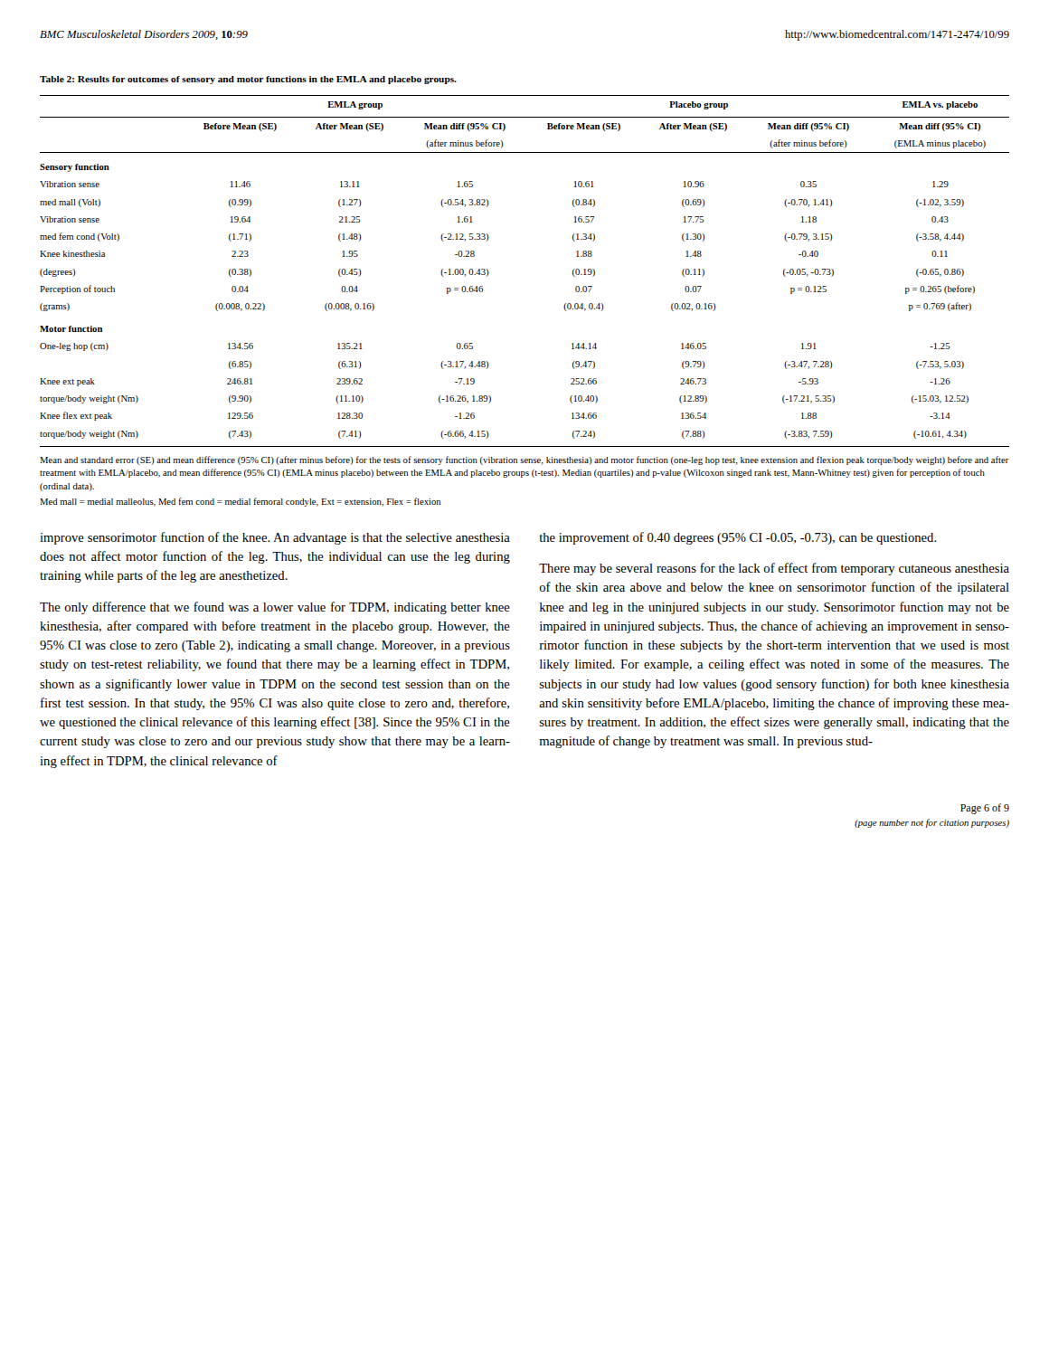BMC Musculoskeletal Disorders 2009, 10:99
http://www.biomedcentral.com/1471-2474/10/99
Table 2: Results for outcomes of sensory and motor functions in the EMLA and placebo groups.
| | EMLA group | Placebo group | EMLA vs. placebo |
| --- | --- | --- | --- |
| | Before Mean (SE) | After Mean (SE) | Mean diff (95% CI) | Before Mean (SE) | After Mean (SE) | Mean diff (95% CI) | Mean diff (95% CI) |
| | | | (after minus before) | | | (after minus before) | (EMLA minus placebo) |
| Sensory function |
| Vibration sense | 11.46 | 13.11 | 1.65 | 10.61 | 10.96 | 0.35 | 1.29 |
| med mall (Volt) | (0.99) | (1.27) | (-0.54, 3.82) | (0.84) | (0.69) | (-0.70, 1.41) | (-1.02, 3.59) |
| Vibration sense | 19.64 | 21.25 | 1.61 | 16.57 | 17.75 | 1.18 | 0.43 |
| med fem cond (Volt) | (1.71) | (1.48) | (-2.12, 5.33) | (1.34) | (1.30) | (-0.79, 3.15) | (-3.58, 4.44) |
| Knee kinesthesia | 2.23 | 1.95 | -0.28 | 1.88 | 1.48 | -0.40 | 0.11 |
| (degrees) | (0.38) | (0.45) | (-1.00, 0.43) | (0.19) | (0.11) | (-0.05, -0.73) | (-0.65, 0.86) |
| Perception of touch | 0.04 | 0.04 | p = 0.646 | 0.07 | 0.07 | p = 0.125 | p = 0.265 (before) |
| (grams) | (0.008, 0.22) | (0.008, 0.16) | | (0.04, 0.4) | (0.02, 0.16) | | p = 0.769 (after) |
| Motor function |
| One-leg hop (cm) | 134.56 | 135.21 | 0.65 | 144.14 | 146.05 | 1.91 | -1.25 |
| | (6.85) | (6.31) | (-3.17, 4.48) | (9.47) | (9.79) | (-3.47, 7.28) | (-7.53, 5.03) |
| Knee ext peak | 246.81 | 239.62 | -7.19 | 252.66 | 246.73 | -5.93 | -1.26 |
| torque/body weight (Nm) | (9.90) | (11.10) | (-16.26, 1.89) | (10.40) | (12.89) | (-17.21, 5.35) | (-15.03, 12.52) |
| Knee flex ext peak | 129.56 | 128.30 | -1.26 | 134.66 | 136.54 | 1.88 | -3.14 |
| torque/body weight (Nm) | (7.43) | (7.41) | (-6.66, 4.15) | (7.24) | (7.88) | (-3.83, 7.59) | (-10.61, 4.34) |
Mean and standard error (SE) and mean difference (95% CI) (after minus before) for the tests of sensory function (vibration sense, kinesthesia) and motor function (one-leg hop test, knee extension and flexion peak torque/body weight) before and after treatment with EMLA/placebo, and mean difference (95% CI) (EMLA minus placebo) between the EMLA and placebo groups (t-test). Median (quartiles) and p-value (Wilcoxon singed rank test, Mann-Whitney test) given for perception of touch (ordinal data).
Med mall = medial malleolus, Med fem cond = medial femoral condyle, Ext = extension, Flex = flexion
improve sensorimotor function of the knee. An advantage is that the selective anesthesia does not affect motor function of the leg. Thus, the individual can use the leg during training while parts of the leg are anesthetized.
The only difference that we found was a lower value for TDPM, indicating better knee kinesthesia, after compared with before treatment in the placebo group. However, the 95% CI was close to zero (Table 2), indicating a small change. Moreover, in a previous study on test-retest reliability, we found that there may be a learning effect in TDPM, shown as a significantly lower value in TDPM on the second test session than on the first test session. In that study, the 95% CI was also quite close to zero and, therefore, we questioned the clinical relevance of this learning effect [38]. Since the 95% CI in the current study was close to zero and our previous study show that there may be a learning effect in TDPM, the clinical relevance of
the improvement of 0.40 degrees (95% CI -0.05, -0.73), can be questioned.
There may be several reasons for the lack of effect from temporary cutaneous anesthesia of the skin area above and below the knee on sensorimotor function of the ipsilateral knee and leg in the uninjured subjects in our study. Sensorimotor function may not be impaired in uninjured subjects. Thus, the chance of achieving an improvement in sensorimotor function in these subjects by the short-term intervention that we used is most likely limited. For example, a ceiling effect was noted in some of the measures. The subjects in our study had low values (good sensory function) for both knee kinesthesia and skin sensitivity before EMLA/placebo, limiting the chance of improving these measures by treatment. In addition, the effect sizes were generally small, indicating that the magnitude of change by treatment was small. In previous stud-
Page 6 of 9
(page number not for citation purposes)